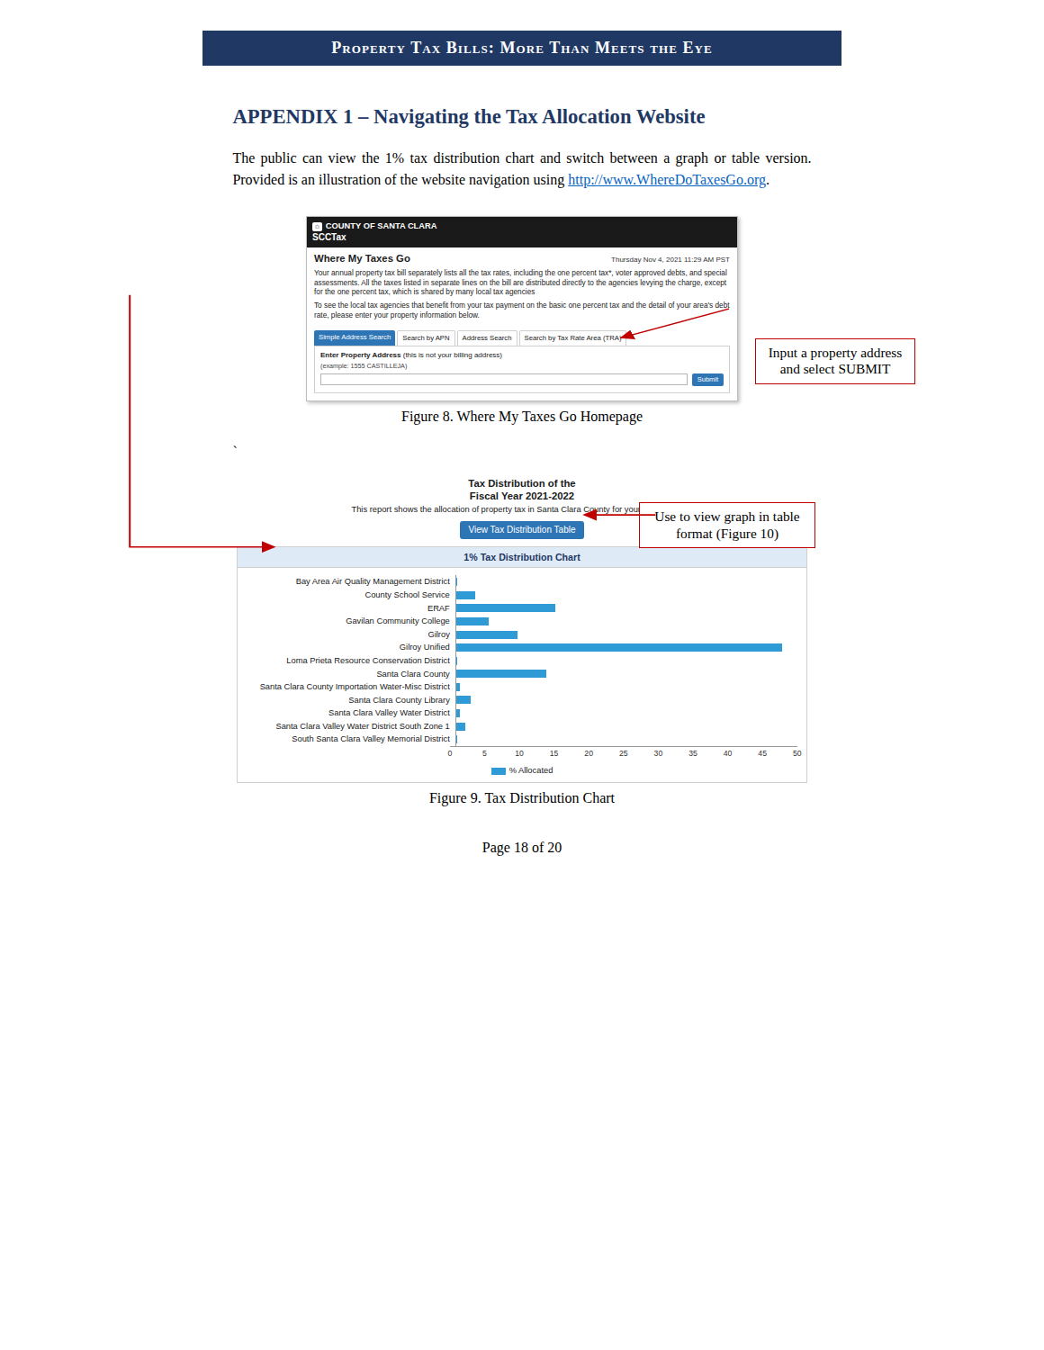Property Tax Bills: More Than Meets the Eye
APPENDIX 1 – Navigating the Tax Allocation Website
The public can view the 1% tax distribution chart and switch between a graph or table version. Provided is an illustration of the website navigation using http://www.WhereDoTaxesGo.org.
⌂COUNTY OF SANTA CLARA
SCCTax
Where My Taxes Go Thursday Nov 4, 2021 11:29 AM PST
Your annual property tax bill separately lists all the tax rates, including the one percent tax*, voter approved debts, and special assessments. All the taxes listed in separate lines on the bill are distributed directly to the agencies levying the charge, except for the one percent tax, which is shared by many local tax agencies
To see the local tax agencies that benefit from your tax payment on the basic one percent tax and the detail of your area's debt rate, please enter your property information below.
Simple Address Search Search by APN Address Search Search by Tax Rate Area (TRA)
Enter Property Address (this is not your billing address)
(example: 1555 CASTILLEJA)
Submit
Input a property address and select SUBMIT
Figure 8. Where My Taxes Go Homepage
`
Tax Distribution of the
Fiscal Year 2021-2022
This report shows the allocation of property tax in Santa Clara County for your tax rate area.
View Tax Distribution Table
Use to view graph in table format (Figure 10)
1% Tax Distribution Chart
| Bay Area Air Quality Management District | |
| County School Service | |
| ERAF | |
| Gavilan Community College | |
| Gilroy | |
| Gilroy Unified | |
| Loma Prieta Resource Conservation District | |
| Santa Clara County | |
| Santa Clara County Importation Water-Misc District | |
| Santa Clara County Library | |
| Santa Clara Valley Water District | |
| Santa Clara Valley Water District South Zone 1 | |
| South Santa Clara Valley Memorial District | |
0 5 10 15 20 25 30 35 40 45 50
% Allocated
Figure 9. Tax Distribution Chart
Page 18 of 20